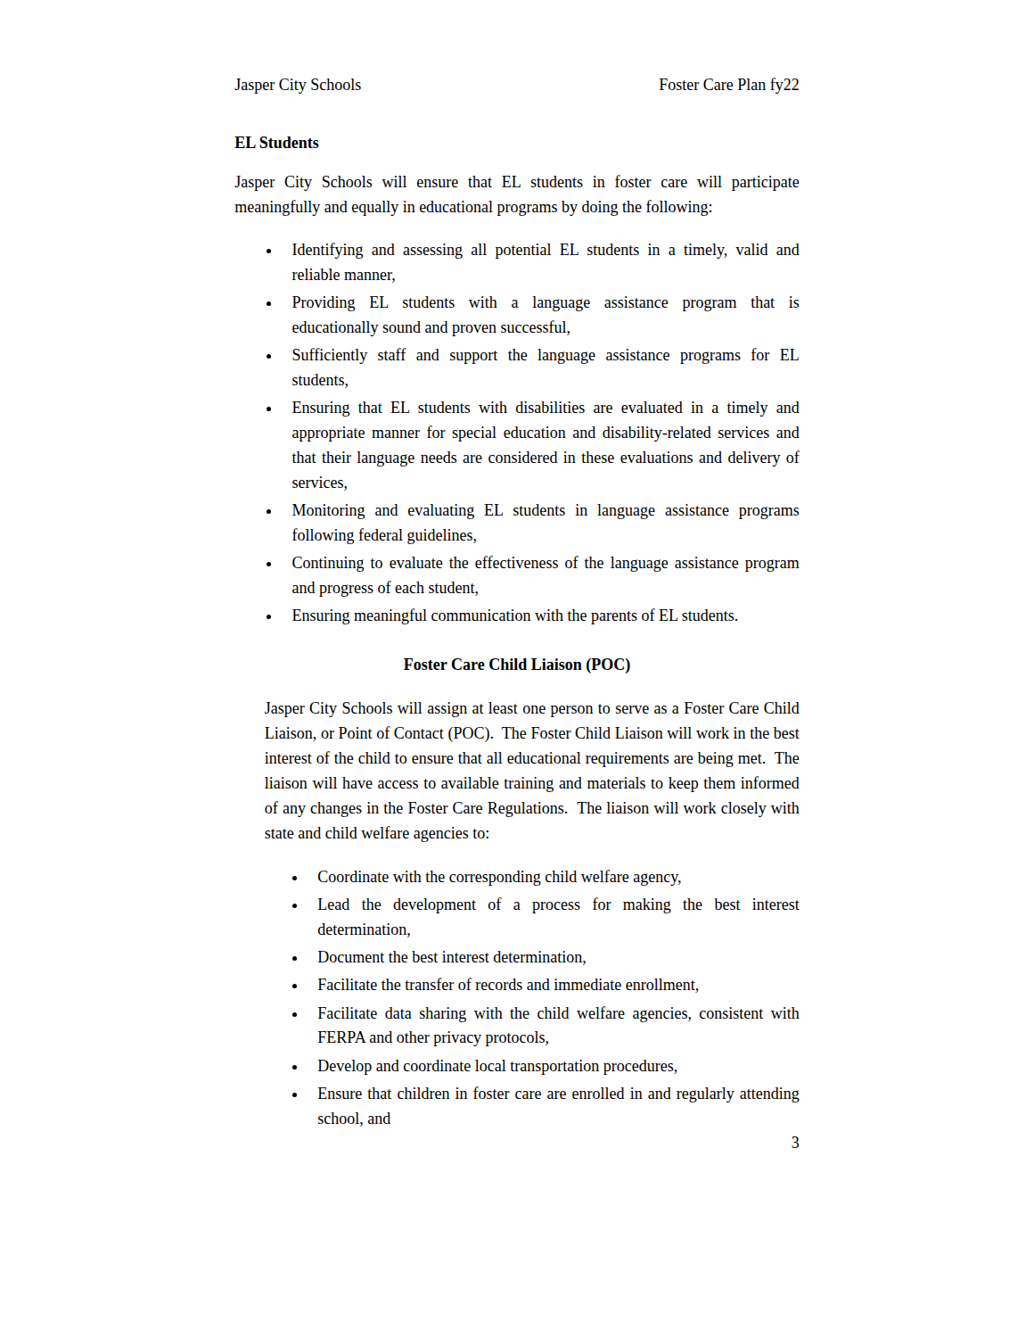Jasper City Schools Foster Care Plan fy22
EL Students
Jasper City Schools will ensure that EL students in foster care will participate meaningfully and equally in educational programs by doing the following:
Identifying and assessing all potential EL students in a timely, valid and reliable manner,
Providing EL students with a language assistance program that is educationally sound and proven successful,
Sufficiently staff and support the language assistance programs for EL students,
Ensuring that EL students with disabilities are evaluated in a timely and appropriate manner for special education and disability-related services and that their language needs are considered in these evaluations and delivery of services,
Monitoring and evaluating EL students in language assistance programs following federal guidelines,
Continuing to evaluate the effectiveness of the language assistance program and progress of each student,
Ensuring meaningful communication with the parents of EL students.
Foster Care Child Liaison (POC)
Jasper City Schools will assign at least one person to serve as a Foster Care Child Liaison, or Point of Contact (POC). The Foster Child Liaison will work in the best interest of the child to ensure that all educational requirements are being met. The liaison will have access to available training and materials to keep them informed of any changes in the Foster Care Regulations. The liaison will work closely with state and child welfare agencies to:
Coordinate with the corresponding child welfare agency,
Lead the development of a process for making the best interest determination,
Document the best interest determination,
Facilitate the transfer of records and immediate enrollment,
Facilitate data sharing with the child welfare agencies, consistent with FERPA and other privacy protocols,
Develop and coordinate local transportation procedures,
Ensure that children in foster care are enrolled in and regularly attending school, and
3